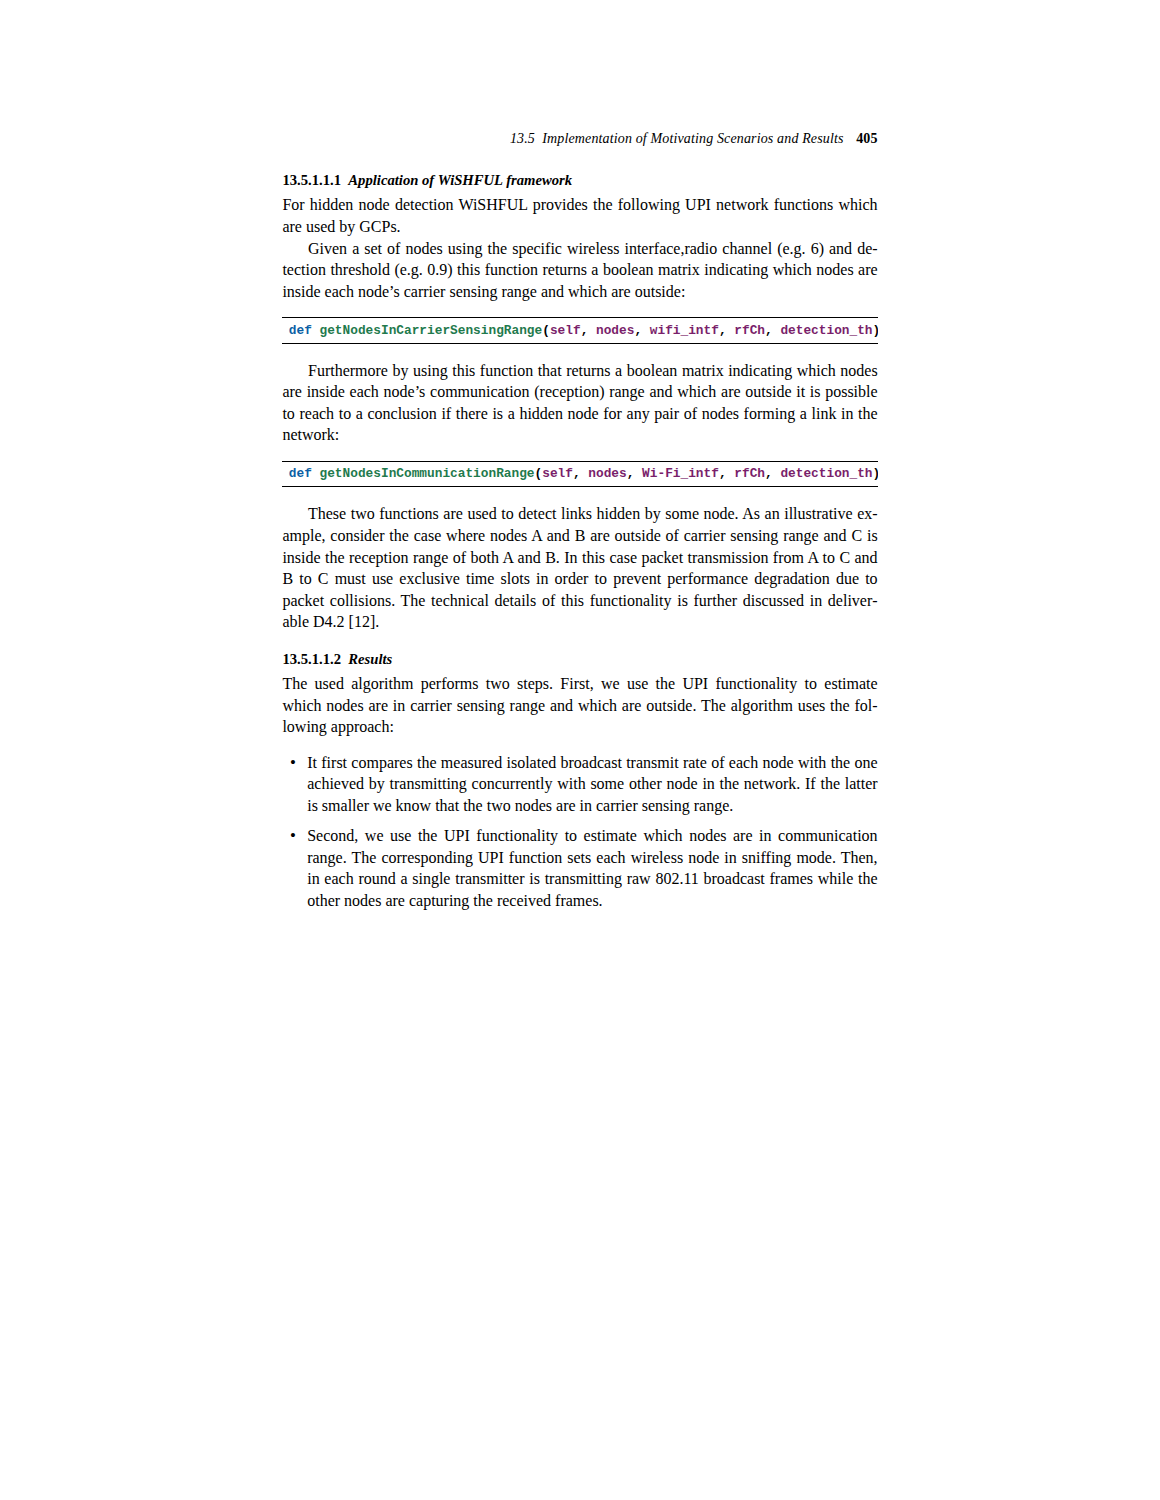13.5 Implementation of Motivating Scenarios and Results 405
13.5.1.1.1 Application of WiSHFUL framework
For hidden node detection WiSHFUL provides the following UPI network functions which are used by GCPs.
Given a set of nodes using the specific wireless interface,radio channel (e.g. 6) and detection threshold (e.g. 0.9) this function returns a boolean matrix indicating which nodes are inside each node’s carrier sensing range and which are outside:
def getNodesInCarrierSensingRange(self, nodes, wifi_intf, rfCh, detection_th)
Furthermore by using this function that returns a boolean matrix indicating which nodes are inside each node’s communication (reception) range and which are outside it is possible to reach to a conclusion if there is a hidden node for any pair of nodes forming a link in the network:
def getNodesInCommunicationRange(self, nodes, Wi-Fi_intf, rfCh, detection_th)
These two functions are used to detect links hidden by some node. As an illustrative example, consider the case where nodes A and B are outside of carrier sensing range and C is inside the reception range of both A and B. In this case packet transmission from A to C and B to C must use exclusive time slots in order to prevent performance degradation due to packet collisions. The technical details of this functionality is further discussed in deliverable D4.2 [12].
13.5.1.1.2 Results
The used algorithm performs two steps. First, we use the UPI functionality to estimate which nodes are in carrier sensing range and which are outside. The algorithm uses the following approach:
It first compares the measured isolated broadcast transmit rate of each node with the one achieved by transmitting concurrently with some other node in the network. If the latter is smaller we know that the two nodes are in carrier sensing range.
Second, we use the UPI functionality to estimate which nodes are in communication range. The corresponding UPI function sets each wireless node in sniffing mode. Then, in each round a single transmitter is transmitting raw 802.11 broadcast frames while the other nodes are capturing the received frames.